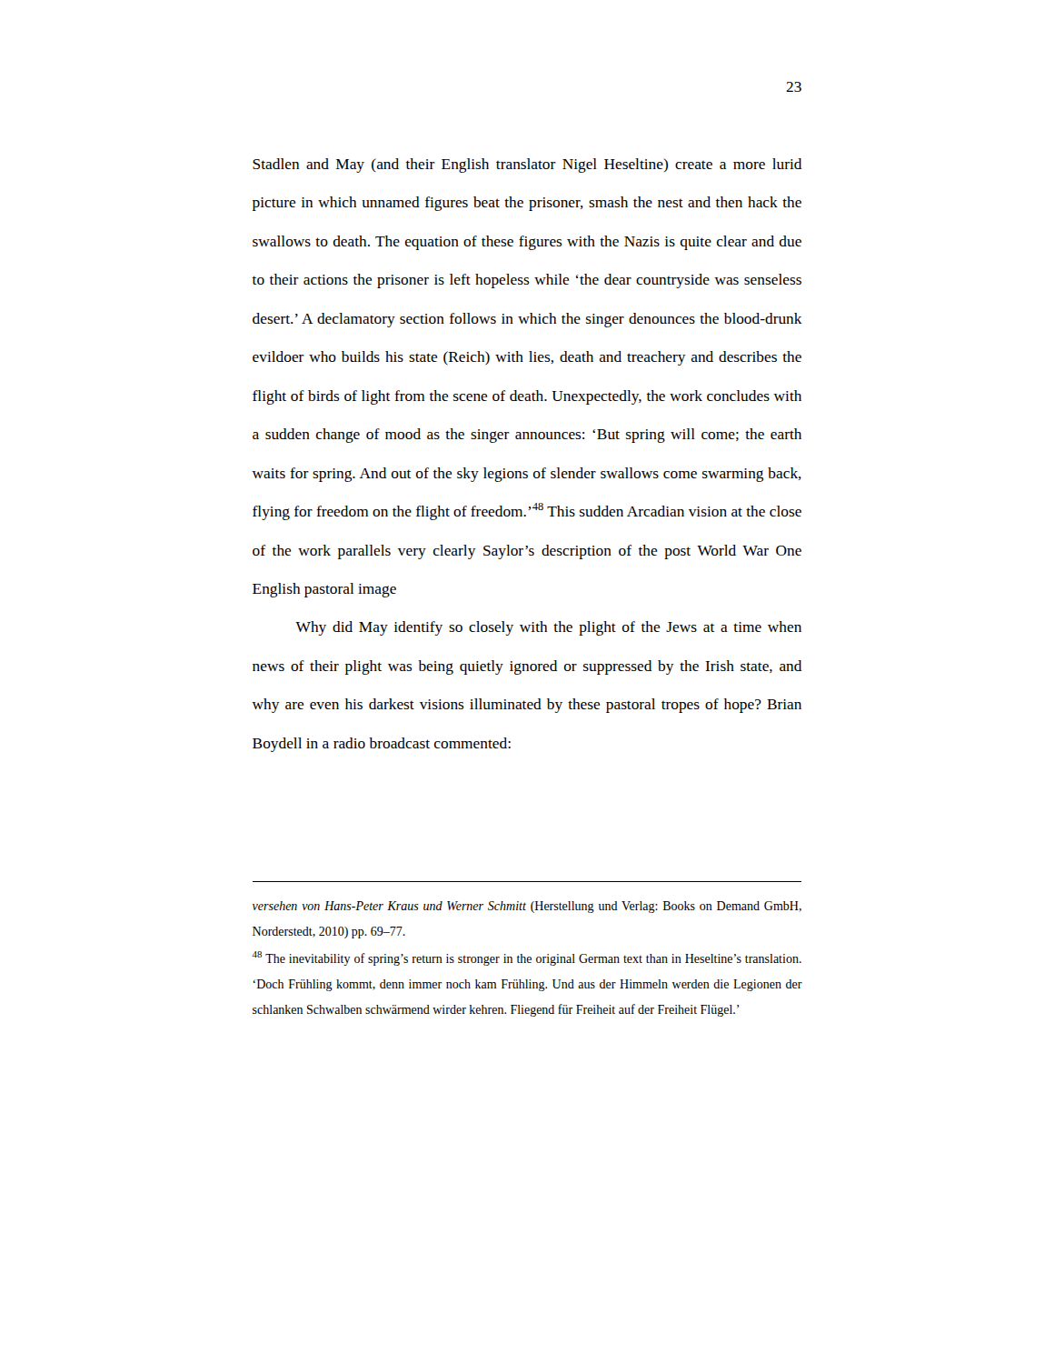23
Stadlen and May (and their English translator Nigel Heseltine) create a more lurid picture in which unnamed figures beat the prisoner, smash the nest and then hack the swallows to death. The equation of these figures with the Nazis is quite clear and due to their actions the prisoner is left hopeless while ‘the dear countryside was senseless desert.’ A declamatory section follows in which the singer denounces the blood-drunk evildoer who builds his state (Reich) with lies, death and treachery and describes the flight of birds of light from the scene of death. Unexpectedly, the work concludes with a sudden change of mood as the singer announces: ‘But spring will come; the earth waits for spring. And out of the sky legions of slender swallows come swarming back, flying for freedom on the flight of freedom.’48 This sudden Arcadian vision at the close of the work parallels very clearly Saylor’s description of the post World War One English pastoral image
Why did May identify so closely with the plight of the Jews at a time when news of their plight was being quietly ignored or suppressed by the Irish state, and why are even his darkest visions illuminated by these pastoral tropes of hope? Brian Boydell in a radio broadcast commented:
versehen von Hans-Peter Kraus und Werner Schmitt (Herstellung und Verlag: Books on Demand GmbH, Norderstedt, 2010) pp. 69–77.
48 The inevitability of spring’s return is stronger in the original German text than in Heseltine’s translation. ‘Doch Frühling kommt, denn immer noch kam Frühling. Und aus der Himmeln werden die Legionen der schlanken Schwalben schwärmend wirder kehren. Fliegend für Freiheit auf der Freiheit Flügel.’